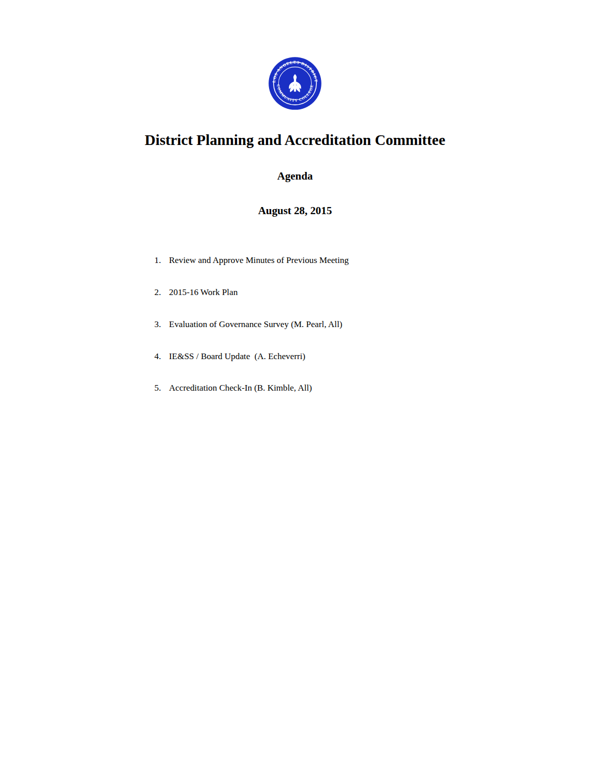LOS ANGELES DISTRICT COMMUNITY COLLEGE
District Planning and Accreditation Committee
Agenda
August 28, 2015
Review and Approve Minutes of Previous Meeting
2015-16 Work Plan
Evaluation of Governance Survey (M. Pearl, All)
IE&SS / Board Update (A. Echeverri)
Accreditation Check-In (B. Kimble, All)